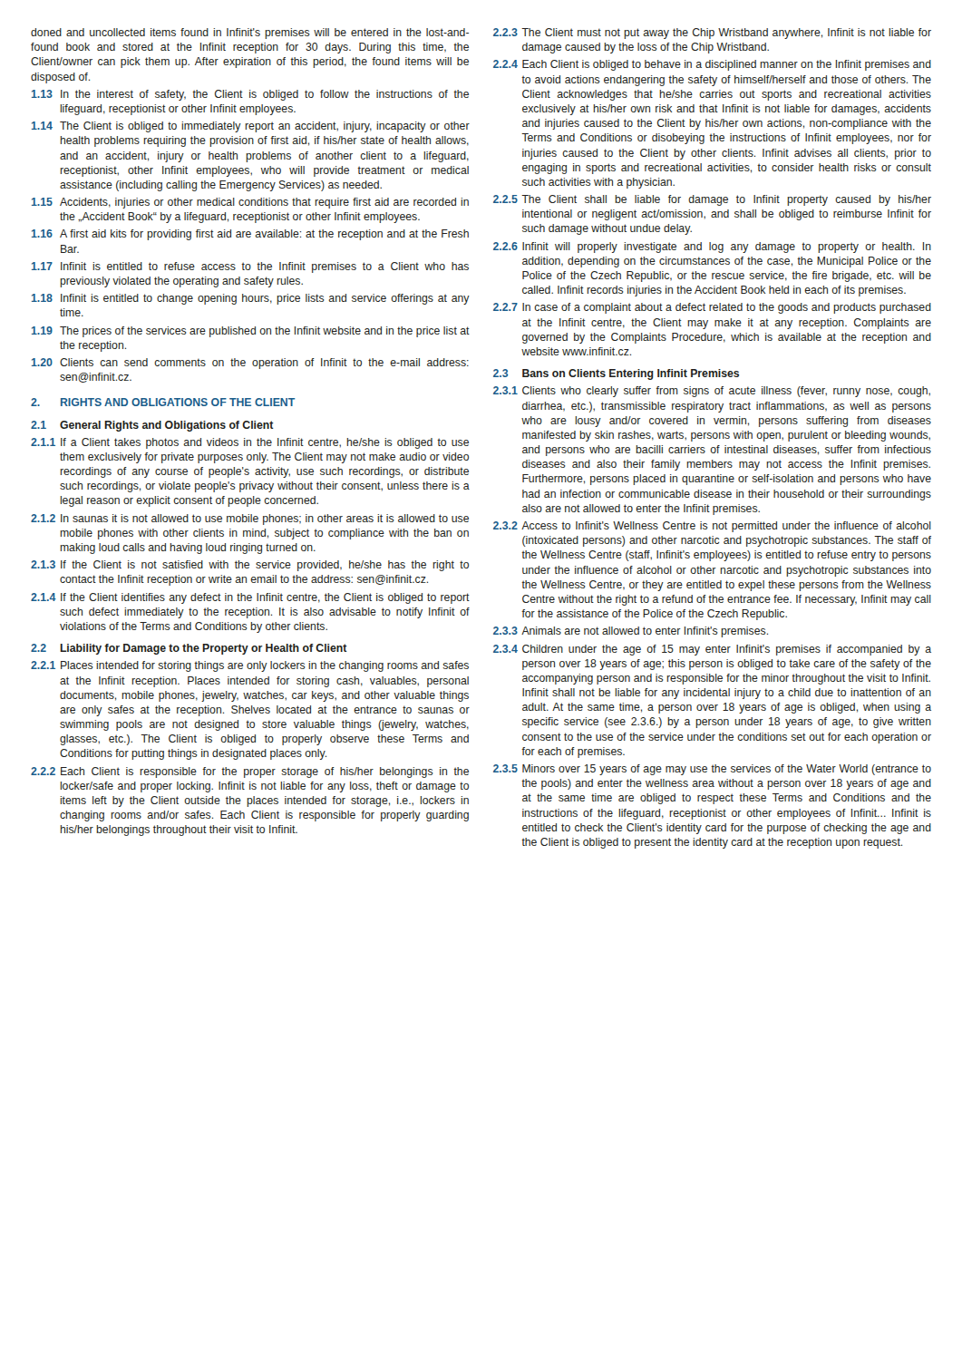doned and uncollected items found in Infinit's premises will be entered in the lost-and-found book and stored at the Infinit reception for 30 days. During this time, the Client/owner can pick them up. After expiration of this period, the found items will be disposed of.
1.13 In the interest of safety, the Client is obliged to follow the instructions of the lifeguard, receptionist or other Infinit employees.
1.14 The Client is obliged to immediately report an accident, injury, incapacity or other health problems requiring the provision of first aid, if his/her state of health allows, and an accident, injury or health problems of another client to a lifeguard, receptionist, other Infinit employees, who will provide treatment or medical assistance (including calling the Emergency Services) as needed.
1.15 Accidents, injuries or other medical conditions that require first aid are recorded in the „Accident Book“ by a lifeguard, receptionist or other Infinit employees.
1.16 A first aid kits for providing first aid are available: at the reception and at the Fresh Bar.
1.17 Infinit is entitled to refuse access to the Infinit premises to a Client who has previously violated the operating and safety rules.
1.18 Infinit is entitled to change opening hours, price lists and service offerings at any time.
1.19 The prices of the services are published on the Infinit website and in the price list at the reception.
1.20 Clients can send comments on the operation of Infinit to the e-mail address: sen@infinit.cz.
2. RIGHTS AND OBLIGATIONS OF THE CLIENT
2.1 General Rights and Obligations of Client
2.1.1 If a Client takes photos and videos in the Infinit centre, he/she is obliged to use them exclusively for private purposes only. The Client may not make audio or video recordings of any course of people's activity, use such recordings, or distribute such recordings, or violate people's privacy without their consent, unless there is a legal reason or explicit consent of people concerned.
2.1.2 In saunas it is not allowed to use mobile phones; in other areas it is allowed to use mobile phones with other clients in mind, subject to compliance with the ban on making loud calls and having loud ringing turned on.
2.1.3 If the Client is not satisfied with the service provided, he/she has the right to contact the Infinit reception or write an email to the address: sen@infinit.cz.
2.1.4 If the Client identifies any defect in the Infinit centre, the Client is obliged to report such defect immediately to the reception. It is also advisable to notify Infinit of violations of the Terms and Conditions by other clients.
2.2 Liability for Damage to the Property or Health of Client
2.2.1 Places intended for storing things are only lockers in the changing rooms and safes at the Infinit reception. Places intended for storing cash, valuables, personal documents, mobile phones, jewelry, watches, car keys, and other valuable things are only safes at the reception. Shelves located at the entrance to saunas or swimming pools are not designed to store valuable things (jewelry, watches, glasses, etc.). The Client is obliged to properly observe these Terms and Conditions for putting things in designated places only.
2.2.2 Each Client is responsible for the proper storage of his/her belongings in the locker/safe and proper locking. Infinit is not liable for any loss, theft or damage to items left by the Client outside the places intended for storage, i.e., lockers in changing rooms and/or safes. Each Client is responsible for properly guarding his/her belongings throughout their visit to Infinit.
2.2.3 The Client must not put away the Chip Wristband anywhere, Infinit is not liable for damage caused by the loss of the Chip Wristband.
2.2.4 Each Client is obliged to behave in a disciplined manner on the Infinit premises and to avoid actions endangering the safety of himself/herself and those of others. The Client acknowledges that he/she carries out sports and recreational activities exclusively at his/her own risk and that Infinit is not liable for damages, accidents and injuries caused to the Client by his/her own actions, non-compliance with the Terms and Conditions or disobeying the instructions of Infinit employees, nor for injuries caused to the Client by other clients. Infinit advises all clients, prior to engaging in sports and recreational activities, to consider health risks or consult such activities with a physician.
2.2.5 The Client shall be liable for damage to Infinit property caused by his/her intentional or negligent act/omission, and shall be obliged to reimburse Infinit for such damage without undue delay.
2.2.6 Infinit will properly investigate and log any damage to property or health. In addition, depending on the circumstances of the case, the Municipal Police or the Police of the Czech Republic, or the rescue service, the fire brigade, etc. will be called. Infinit records injuries in the Accident Book held in each of its premises.
2.2.7 In case of a complaint about a defect related to the goods and products purchased at the Infinit centre, the Client may make it at any reception. Complaints are governed by the Complaints Procedure, which is available at the reception and website www.infinit.cz.
2.3 Bans on Clients Entering Infinit Premises
2.3.1 Clients who clearly suffer from signs of acute illness (fever, runny nose, cough, diarrhea, etc.), transmissible respiratory tract inflammations, as well as persons who are lousy and/or covered in vermin, persons suffering from diseases manifested by skin rashes, warts, persons with open, purulent or bleeding wounds, and persons who are bacilli carriers of intestinal diseases, suffer from infectious diseases and also their family members may not access the Infinit premises. Furthermore, persons placed in quarantine or self-isolation and persons who have had an infection or communicable disease in their household or their surroundings also are not allowed to enter the Infinit premises.
2.3.2 Access to Infinit's Wellness Centre is not permitted under the influence of alcohol (intoxicated persons) and other narcotic and psychotropic substances. The staff of the Wellness Centre (staff, Infinit's employees) is entitled to refuse entry to persons under the influence of alcohol or other narcotic and psychotropic substances into the Wellness Centre, or they are entitled to expel these persons from the Wellness Centre without the right to a refund of the entrance fee. If necessary, Infinit may call for the assistance of the Police of the Czech Republic.
2.3.3 Animals are not allowed to enter Infinit's premises.
2.3.4 Children under the age of 15 may enter Infinit's premises if accompanied by a person over 18 years of age; this person is obliged to take care of the safety of the accompanying person and is responsible for the minor throughout the visit to Infinit. Infinit shall not be liable for any incidental injury to a child due to inattention of an adult. At the same time, a person over 18 years of age is obliged, when using a specific service (see 2.3.6.) by a person under 18 years of age, to give written consent to the use of the service under the conditions set out for each operation or for each of premises.
2.3.5 Minors over 15 years of age may use the services of the Water World (entrance to the pools) and enter the wellness area without a person over 18 years of age and at the same time are obliged to respect these Terms and Conditions and the instructions of the lifeguard, receptionist or other employees of Infinit... Infinit is entitled to check the Client's identity card for the purpose of checking the age and the Client is obliged to present the identity card at the reception upon request.